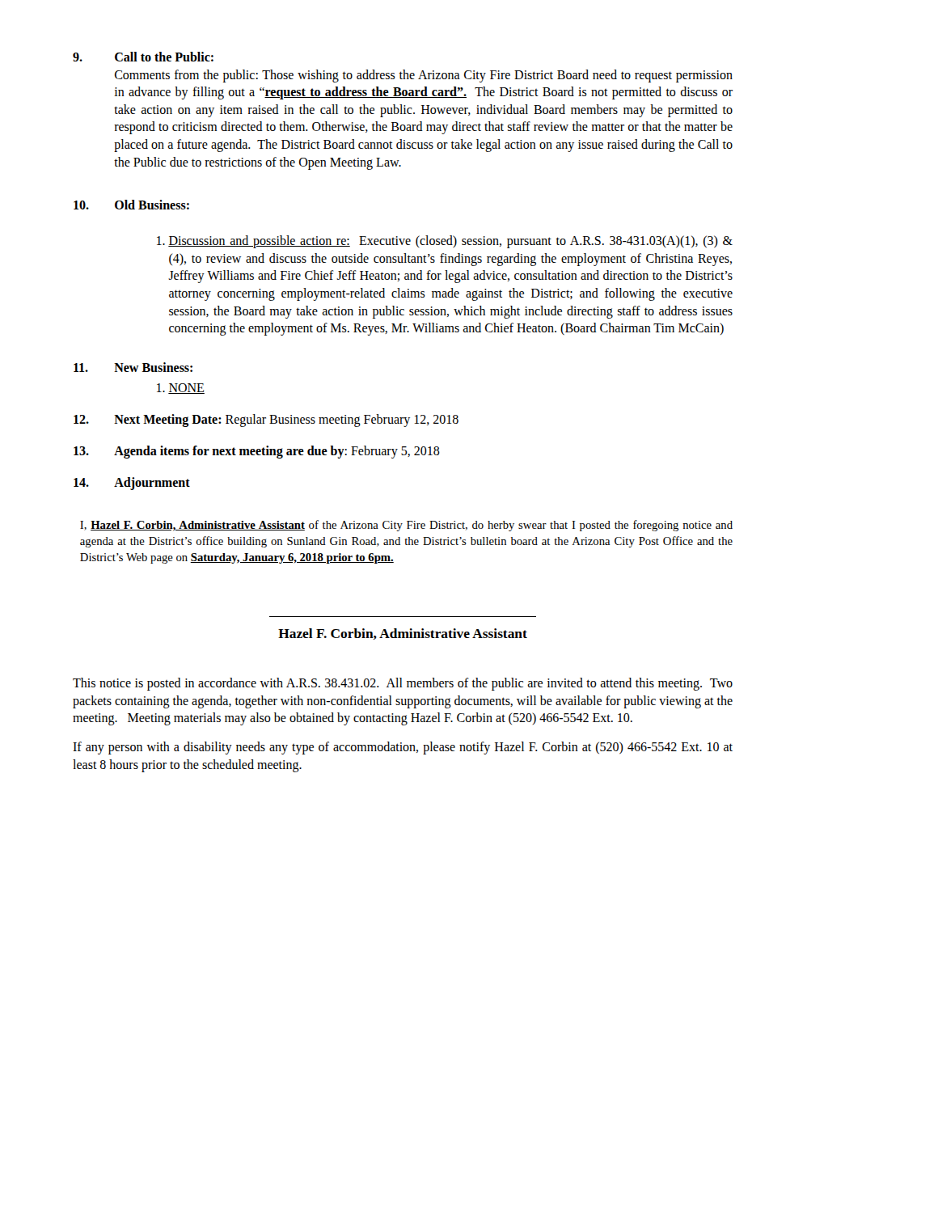9.
Call to the Public:
Comments from the public: Those wishing to address the Arizona City Fire District Board need to request permission in advance by filling out a “request to address the Board card”. The District Board is not permitted to discuss or take action on any item raised in the call to the public. However, individual Board members may be permitted to respond to criticism directed to them. Otherwise, the Board may direct that staff review the matter or that the matter be placed on a future agenda. The District Board cannot discuss or take legal action on any issue raised during the Call to the Public due to restrictions of the Open Meeting Law.
10.
Old Business:
Discussion and possible action re: Executive (closed) session, pursuant to A.R.S. 38-431.03(A)(1), (3) & (4), to review and discuss the outside consultant’s findings regarding the employment of Christina Reyes, Jeffrey Williams and Fire Chief Jeff Heaton; and for legal advice, consultation and direction to the District’s attorney concerning employment-related claims made against the District; and following the executive session, the Board may take action in public session, which might include directing staff to address issues concerning the employment of Ms. Reyes, Mr. Williams and Chief Heaton. (Board Chairman Tim McCain)
11.
New Business:
NONE
12.
Next Meeting Date: Regular Business meeting February 12, 2018
13.
Agenda items for next meeting are due by: February 5, 2018
14.
Adjournment
I, Hazel F. Corbin, Administrative Assistant of the Arizona City Fire District, do herby swear that I posted the foregoing notice and agenda at the District’s office building on Sunland Gin Road, and the District’s bulletin board at the Arizona City Post Office and the District’s Web page on Saturday, January 6, 2018 prior to 6pm.
Hazel F. Corbin, Administrative Assistant
This notice is posted in accordance with A.R.S. 38.431.02. All members of the public are invited to attend this meeting. Two packets containing the agenda, together with non-confidential supporting documents, will be available for public viewing at the meeting. Meeting materials may also be obtained by contacting Hazel F. Corbin at (520) 466-5542 Ext. 10.
If any person with a disability needs any type of accommodation, please notify Hazel F. Corbin at (520) 466-5542 Ext. 10 at least 8 hours prior to the scheduled meeting.